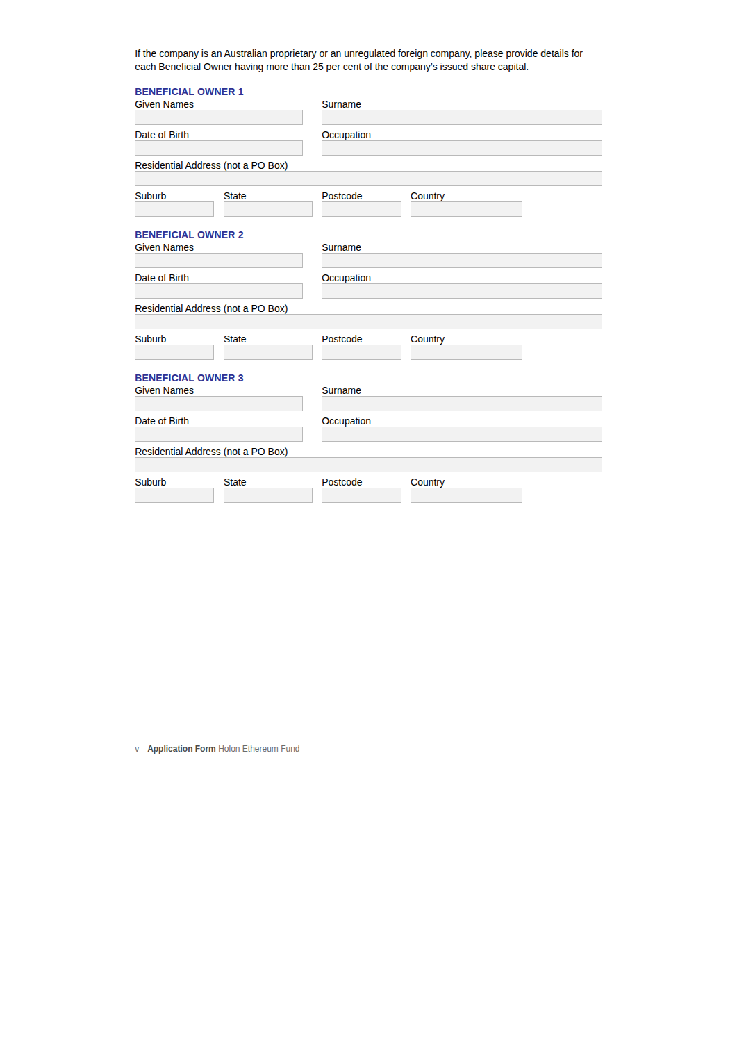If the company is an Australian proprietary or an unregulated foreign company, please provide details for each Beneficial Owner having more than 25 per cent of the company’s issued share capital.
BENEFICIAL OWNER 1
| Given Names | | Surname |
| Date of Birth | | Occupation |
| Residential Address (not a PO Box) |
| Suburb | | State | | Postcode | | Country | |
BENEFICIAL OWNER 2
| Given Names | | Surname |
| Date of Birth | | Occupation |
| Residential Address (not a PO Box) |
| Suburb | | State | | Postcode | | Country | |
BENEFICIAL OWNER 3
| Given Names | | Surname |
| Date of Birth | | Occupation |
| Residential Address (not a PO Box) |
| Suburb | | State | | Postcode | | Country | |
vApplication Form Holon Ethereum Fund